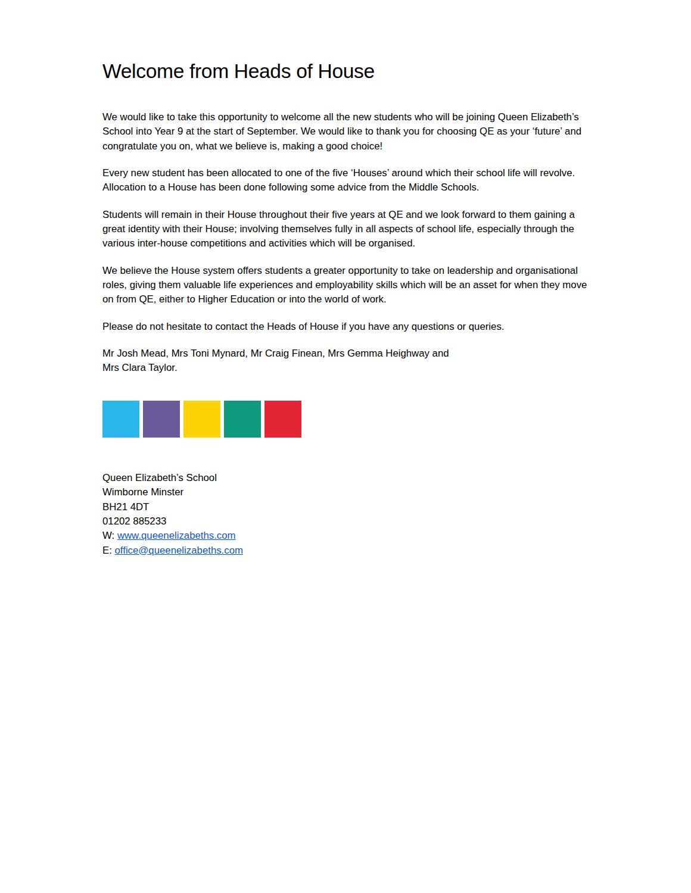Welcome from Heads of House
We would like to take this opportunity to welcome all the new students who will be joining Queen Elizabeth’s School into Year 9 at the start of September. We would like to thank you for choosing QE as your ‘future’ and congratulate you on, what we believe is, making a good choice!
Every new student has been allocated to one of the five ‘Houses’ around which their school life will revolve. Allocation to a House has been done following some advice from the Middle Schools.
Students will remain in their House throughout their five years at QE and we look forward to them gaining a great identity with their House; involving themselves fully in all aspects of school life, especially through the various inter-house competitions and activities which will be organised.
We believe the House system offers students a greater opportunity to take on leadership and organisational roles, giving them valuable life experiences and employability skills which will be an asset for when they move on from QE, either to Higher Education or into the world of work.
Please do not hesitate to contact the Heads of House if you have any questions or queries.
Mr Josh Mead, Mrs Toni Mynard, Mr Craig Finean, Mrs Gemma Heighway and
Mrs Clara Taylor.
Queen Elizabeth’s School
Wimborne Minster
BH21 4DT
01202 885233
W: www.queenelizabeths.com
E: office@queenelizabeths.com